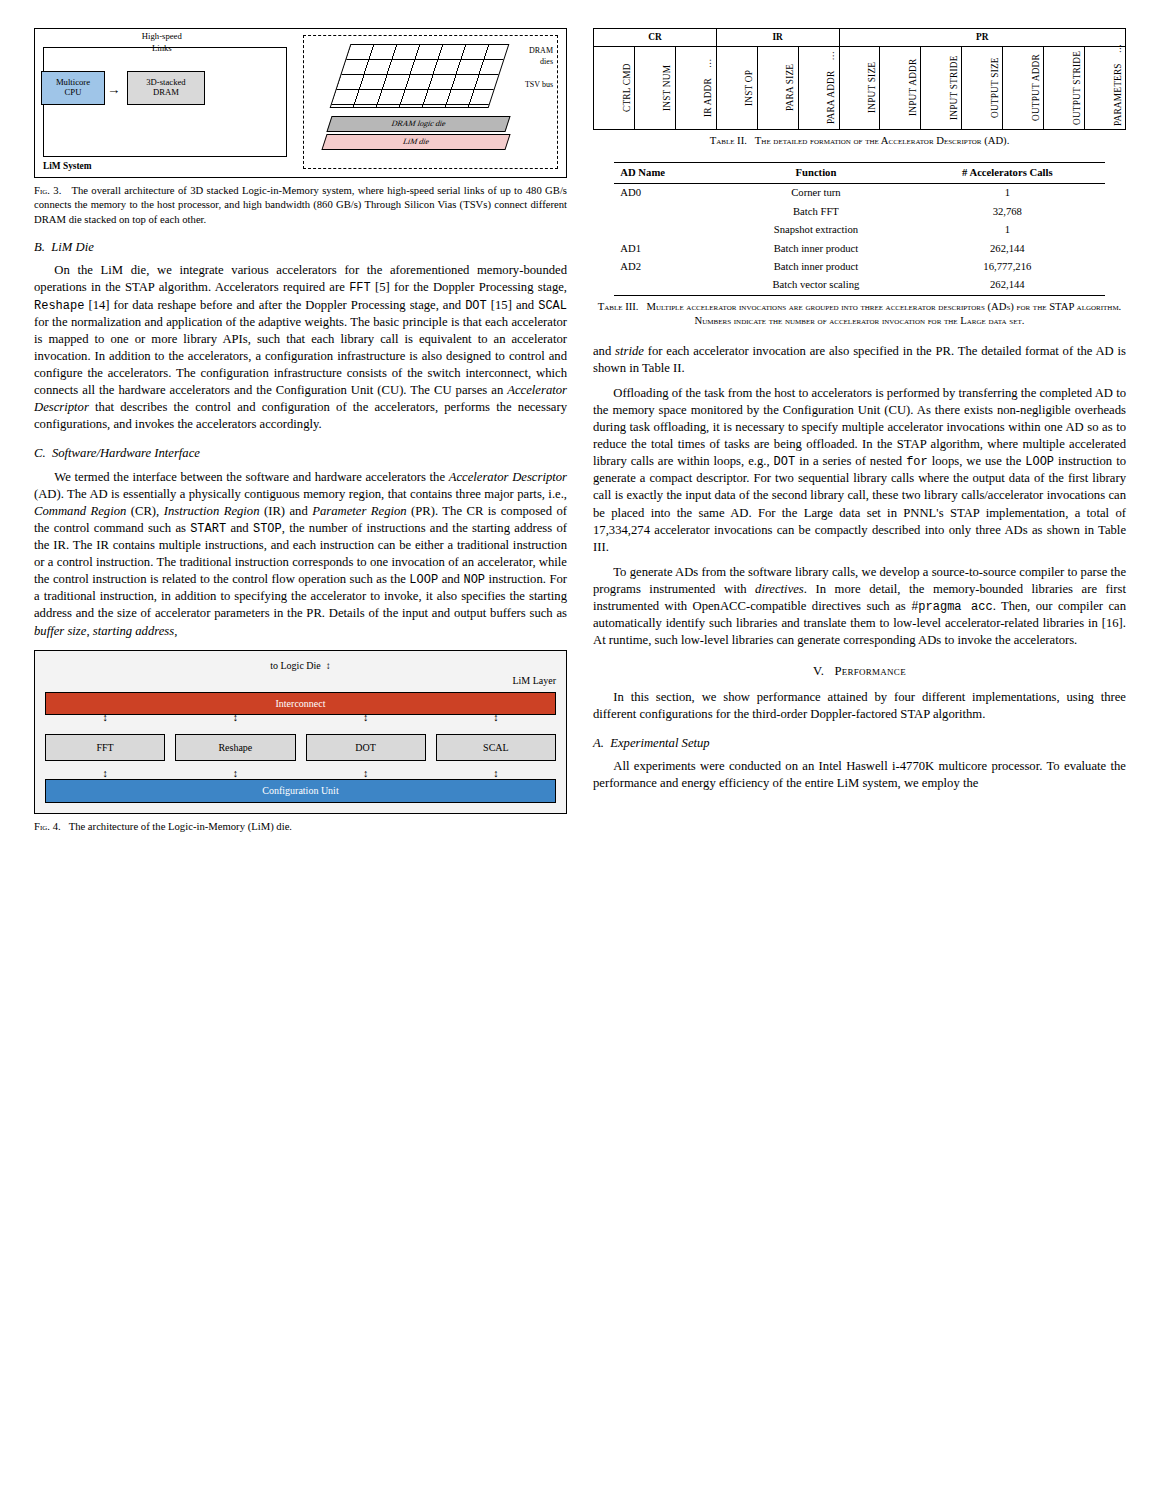High-speed
Links
Multicore
CPU
→
3D-stacked
DRAM
LiM System
DRAM logic die
LiM die
DRAM
dies
TSV bus
Fig. 3. The overall architecture of 3D stacked Logic-in-Memory system, where high-speed serial links of up to 480 GB/s connects the memory to the host processor, and high bandwidth (860 GB/s) Through Silicon Vias (TSVs) connect different DRAM die stacked on top of each other.
B. LiM Die
On the LiM die, we integrate various accelerators for the aforementioned memory-bounded operations in the STAP algorithm. Accelerators required are FFT [5] for the Doppler Processing stage, Reshape [14] for data reshape before and after the Doppler Processing stage, and DOT [15] and SCAL for the normalization and application of the adaptive weights. The basic principle is that each accelerator is mapped to one or more library APIs, such that each library call is equivalent to an accelerator invocation. In addition to the accelerators, a configuration infrastructure is also designed to control and configure the accelerators. The configuration infrastructure consists of the switch interconnect, which connects all the hardware accelerators and the Configuration Unit (CU). The CU parses an Accelerator Descriptor that describes the control and configuration of the accelerators, performs the necessary configurations, and invokes the accelerators accordingly.
C. Software/Hardware Interface
We termed the interface between the software and hardware accelerators the Accelerator Descriptor (AD). The AD is essentially a physically contiguous memory region, that contains three major parts, i.e., Command Region (CR), Instruction Region (IR) and Parameter Region (PR). The CR is composed of the control command such as START and STOP, the number of instructions and the starting address of the IR. The IR contains multiple instructions, and each instruction can be either a traditional instruction or a control instruction. The traditional instruction corresponds to one invocation of an accelerator, while the control instruction is related to the control flow operation such as the LOOP and NOP instruction. For a traditional instruction, in addition to specifying the accelerator to invoke, it also specifies the starting address and the size of accelerator parameters in the PR. Details of the input and output buffers such as buffer size, starting address,
to Logic Die ↕
LiM Layer
Interconnect
↕↕↕↕
FFT
Reshape
DOT
SCAL
↕↕↕↕
Configuration Unit
Fig. 4. The architecture of the Logic-in-Memory (LiM) die.
| CR | IR | PR |
| --- | --- | --- |
| CTRL CMD | INST NUM | IR ADDR … | INST OP | PARA SIZE | PARA ADDR … | INPUT SIZE | INPUT ADDR | INPUT STRIDE | OUTPUT SIZE | OUTPUT ADDR | OUTPUT STRIDE | PARAMETERS … |
Table II. The detailed formation of the Accelerator Descriptor (AD).
| AD Name | Function | # Accelerators Calls |
| --- | --- | --- |
| AD0 | Corner turn | 1 |
| | Batch FFT | 32,768 |
| | Snapshot extraction | 1 |
| AD1 | Batch inner product | 262,144 |
| AD2 | Batch inner product | 16,777,216 |
| | Batch vector scaling | 262,144 |
Table III. Multiple accelerator invocations are grouped into three accelerator descriptors (ADs) for the STAP algorithm. Numbers indicate the number of accelerator invocation for the Large data set.
and stride for each accelerator invocation are also specified in the PR. The detailed format of the AD is shown in Table II.
Offloading of the task from the host to accelerators is performed by transferring the completed AD to the memory space monitored by the Configuration Unit (CU). As there exists non-negligible overheads during task offloading, it is necessary to specify multiple accelerator invocations within one AD so as to reduce the total times of tasks are being offloaded. In the STAP algorithm, where multiple accelerated library calls are within loops, e.g., DOT in a series of nested for loops, we use the LOOP instruction to generate a compact descriptor. For two sequential library calls where the output data of the first library call is exactly the input data of the second library call, these two library calls/accelerator invocations can be placed into the same AD. For the Large data set in PNNL's STAP implementation, a total of 17,334,274 accelerator invocations can be compactly described into only three ADs as shown in Table III.
To generate ADs from the software library calls, we develop a source-to-source compiler to parse the programs instrumented with directives. In more detail, the memory-bounded libraries are first instrumented with OpenACC-compatible directives such as #pragma acc. Then, our compiler can automatically identify such libraries and translate them to low-level accelerator-related libraries in [16]. At runtime, such low-level libraries can generate corresponding ADs to invoke the accelerators.
V. Performance
In this section, we show performance attained by four different implementations, using three different configurations for the third-order Doppler-factored STAP algorithm.
A. Experimental Setup
All experiments were conducted on an Intel Haswell i-4770K multicore processor. To evaluate the performance and energy efficiency of the entire LiM system, we employ the